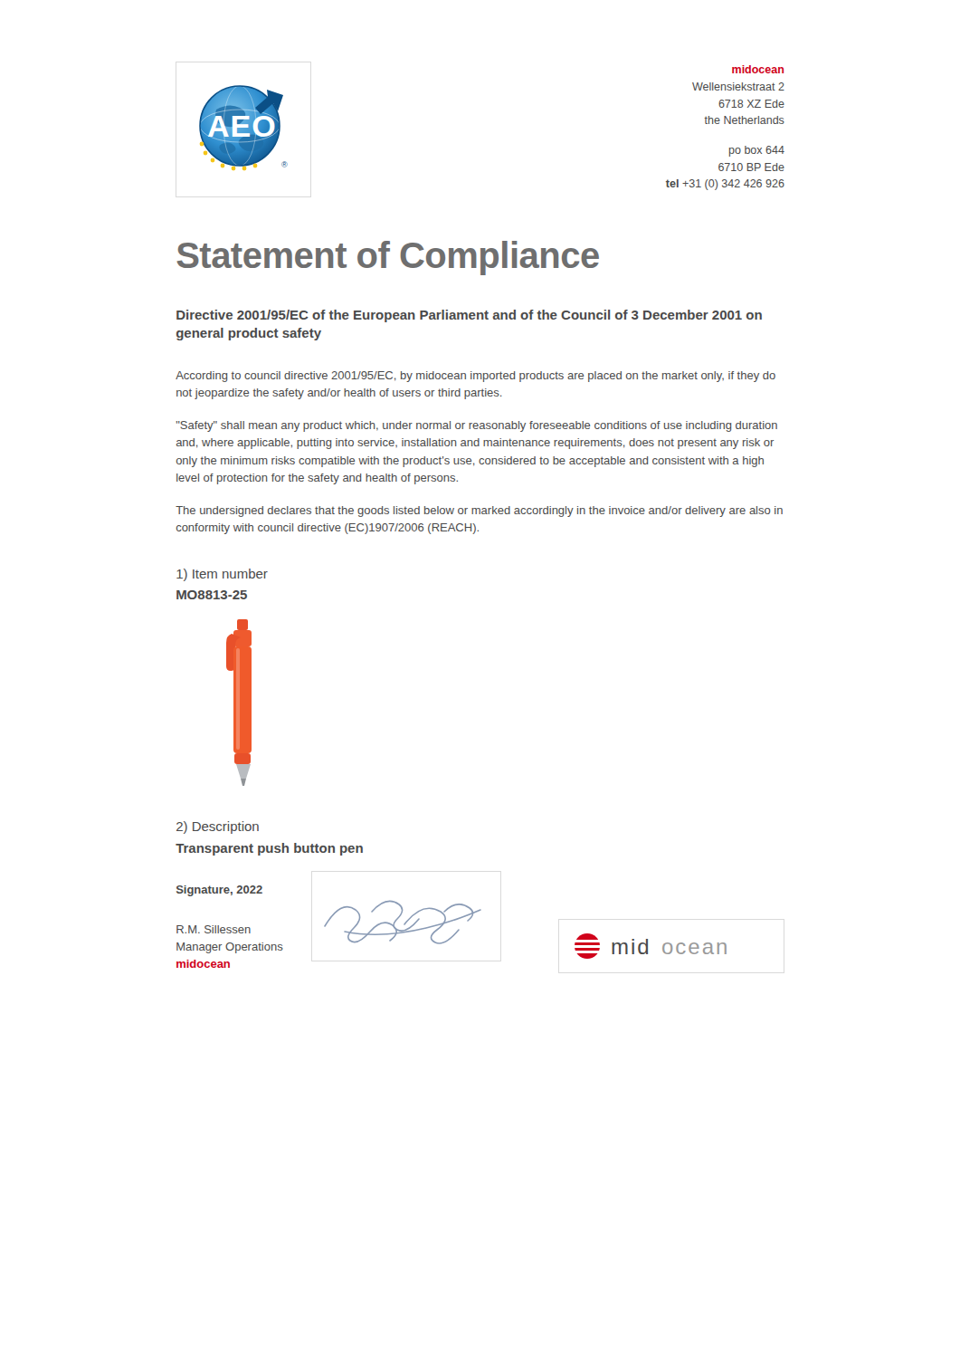AEO ®
midocean
Wellensiekstraat 2
6718 XZ Ede
the Netherlands
po box 644
6710 BP Ede
tel +31 (0) 342 426 926
Statement of Compliance
Directive 2001/95/EC of the European Parliament and of the Council of 3 December 2001 on general product safety
According to council directive 2001/95/EC, by midocean imported products are placed on the market only, if they do not jeopardize the safety and/or health of users or third parties.
"Safety" shall mean any product which, under normal or reasonably foreseeable conditions of use including duration and, where applicable, putting into service, installation and maintenance requirements, does not present any risk or only the minimum risks compatible with the product's use, considered to be acceptable and consistent with a high level of protection for the safety and health of persons.
The undersigned declares that the goods listed below or marked accordingly in the invoice and/or delivery are also in conformity with council directive (EC)1907/2006 (REACH).
1) Item number
MO8813-25
2) Description
Transparent push button pen
Signature, 2022
R.M. Sillessen
Manager Operations
midocean
mid ocean